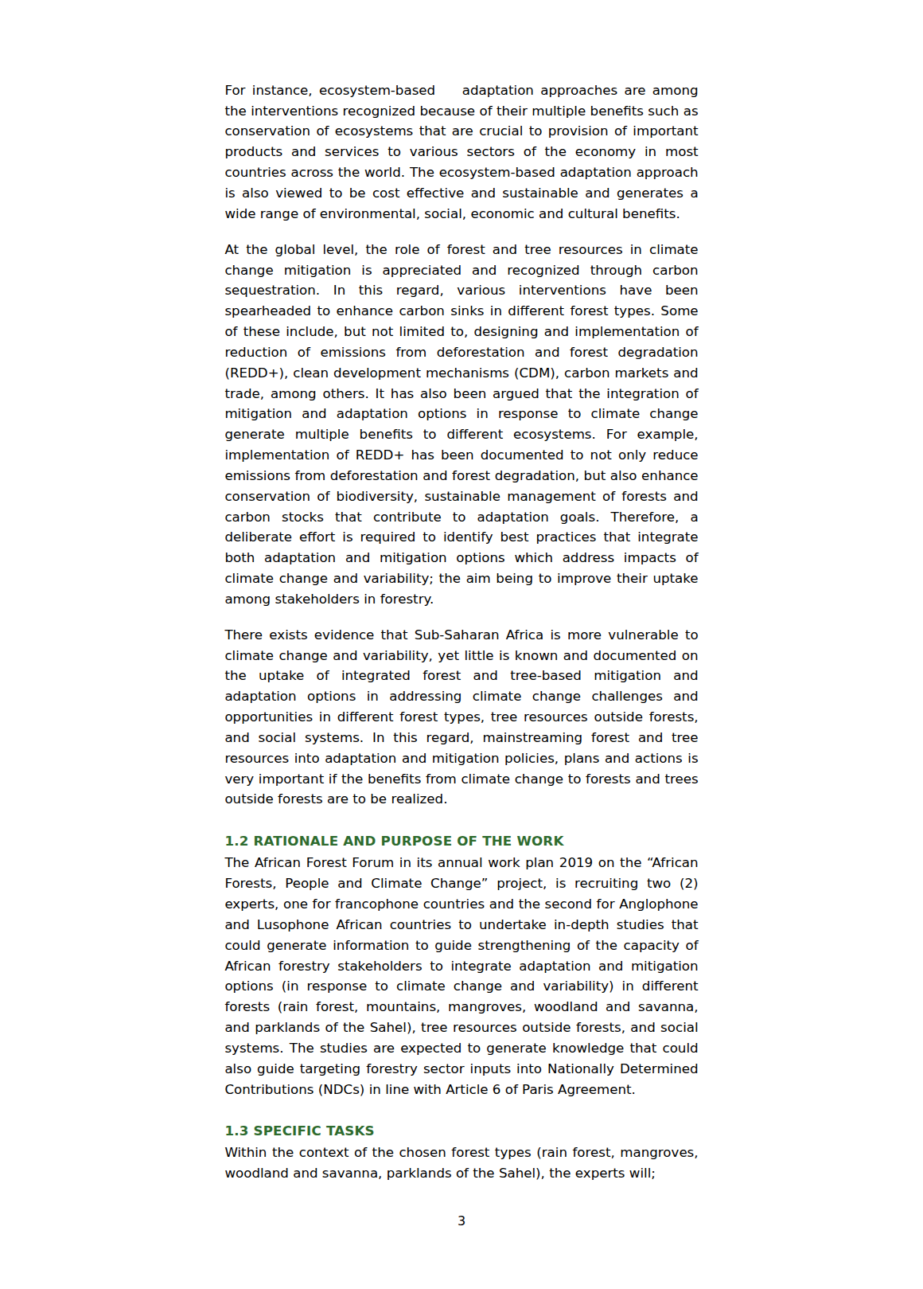For instance, ecosystem-based adaptation approaches are among the interventions recognized because of their multiple benefits such as conservation of ecosystems that are crucial to provision of important products and services to various sectors of the economy in most countries across the world. The ecosystem-based adaptation approach is also viewed to be cost effective and sustainable and generates a wide range of environmental, social, economic and cultural benefits.
At the global level, the role of forest and tree resources in climate change mitigation is appreciated and recognized through carbon sequestration. In this regard, various interventions have been spearheaded to enhance carbon sinks in different forest types. Some of these include, but not limited to, designing and implementation of reduction of emissions from deforestation and forest degradation (REDD+), clean development mechanisms (CDM), carbon markets and trade, among others. It has also been argued that the integration of mitigation and adaptation options in response to climate change generate multiple benefits to different ecosystems. For example, implementation of REDD+ has been documented to not only reduce emissions from deforestation and forest degradation, but also enhance conservation of biodiversity, sustainable management of forests and carbon stocks that contribute to adaptation goals. Therefore, a deliberate effort is required to identify best practices that integrate both adaptation and mitigation options which address impacts of climate change and variability; the aim being to improve their uptake among stakeholders in forestry.
There exists evidence that Sub-Saharan Africa is more vulnerable to climate change and variability, yet little is known and documented on the uptake of integrated forest and tree-based mitigation and adaptation options in addressing climate change challenges and opportunities in different forest types, tree resources outside forests, and social systems. In this regard, mainstreaming forest and tree resources into adaptation and mitigation policies, plans and actions is very important if the benefits from climate change to forests and trees outside forests are to be realized.
1.2 Rationale and purpose of the work
The African Forest Forum in its annual work plan 2019 on the “African Forests, People and Climate Change” project, is recruiting two (2) experts, one for francophone countries and the second for Anglophone and Lusophone African countries to undertake in-depth studies that could generate information to guide strengthening of the capacity of African forestry stakeholders to integrate adaptation and mitigation options (in response to climate change and variability) in different forests (rain forest, mountains, mangroves, woodland and savanna, and parklands of the Sahel), tree resources outside forests, and social systems. The studies are expected to generate knowledge that could also guide targeting forestry sector inputs into Nationally Determined Contributions (NDCs) in line with Article 6 of Paris Agreement.
1.3 Specific tasks
Within the context of the chosen forest types (rain forest, mangroves, woodland and savanna, parklands of the Sahel), the experts will;
3